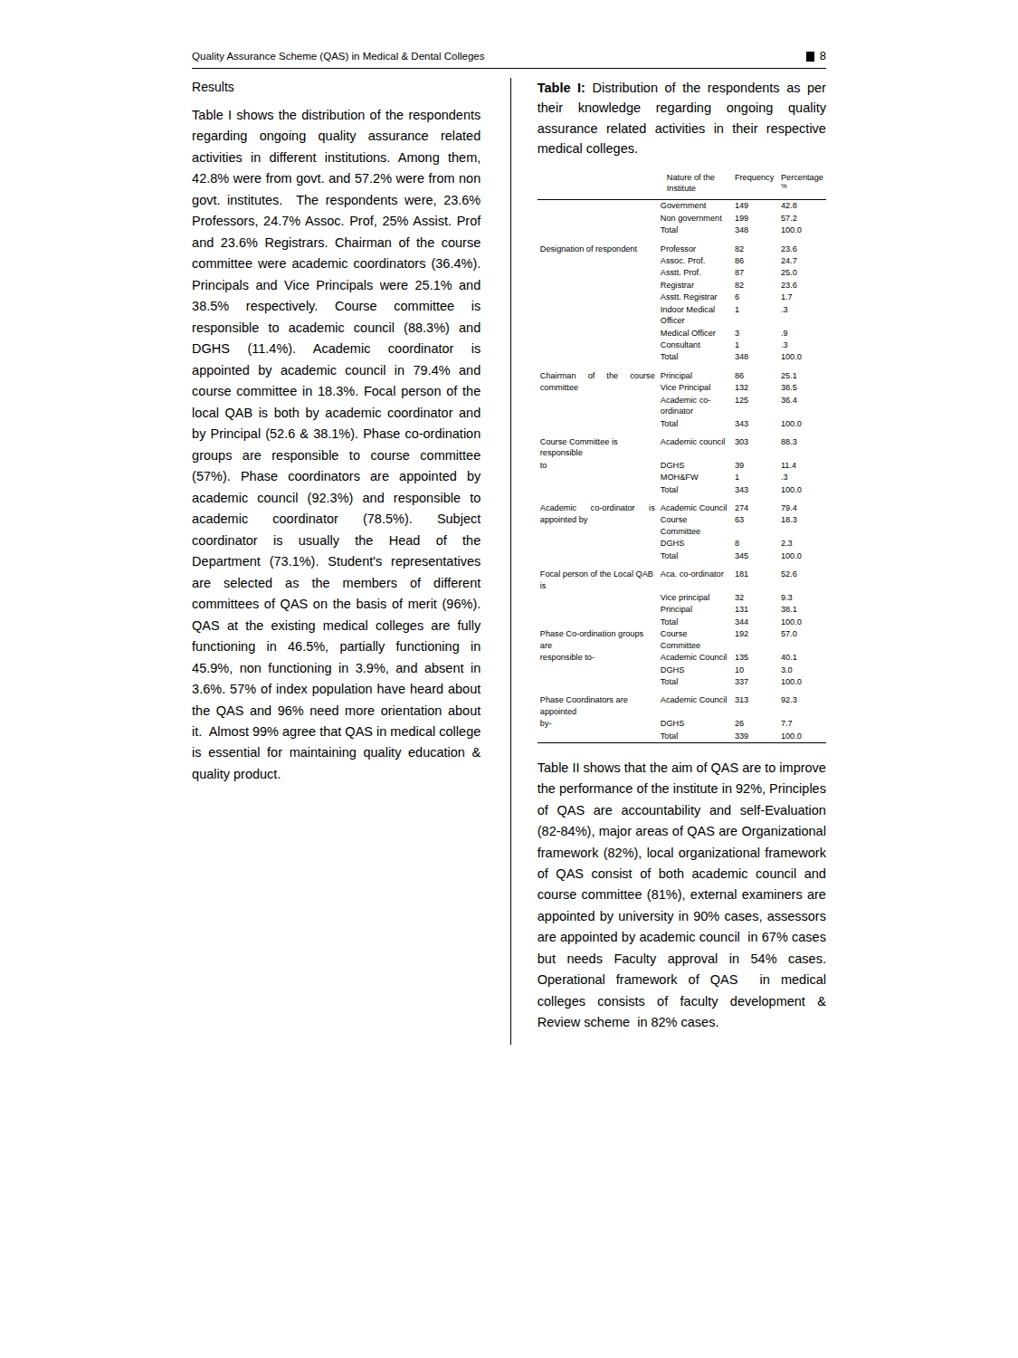Quality Assurance Scheme (QAS) in Medical & Dental Colleges
8
Results
Table I shows the distribution of the respondents regarding ongoing quality assurance related activities in different institutions. Among them, 42.8% were from govt. and 57.2% were from non govt. institutes. The respondents were, 23.6% Professors, 24.7% Assoc. Prof, 25% Assist. Prof and 23.6% Registrars. Chairman of the course committee were academic coordinators (36.4%). Principals and Vice Principals were 25.1% and 38.5% respectively. Course committee is responsible to academic council (88.3%) and DGHS (11.4%). Academic coordinator is appointed by academic council in 79.4% and course committee in 18.3%. Focal person of the local QAB is both by academic coordinator and by Principal (52.6 & 38.1%). Phase co-ordination groups are responsible to course committee (57%). Phase coordinators are appointed by academic council (92.3%) and responsible to academic coordinator (78.5%). Subject coordinator is usually the Head of the Department (73.1%). Student's representatives are selected as the members of different committees of QAS on the basis of merit (96%). QAS at the existing medical colleges are fully functioning in 46.5%, partially functioning in 45.9%, non functioning in 3.9%, and absent in 3.6%. 57% of index population have heard about the QAS and 96% need more orientation about it. Almost 99% agree that QAS in medical college is essential for maintaining quality education & quality product.
Table I: Distribution of the respondents as per their knowledge regarding ongoing quality assurance related activities in their respective medical colleges.
| | Nature of the Institute | Frequency | Percentage % |
| --- | --- | --- | --- |
| | Government | 149 | 42.8 |
| | Non government | 199 | 57.2 |
| | Total | 348 | 100.0 |
| Designation of respondent | Professor | 82 | 23.6 |
| | Assoc. Prof. | 86 | 24.7 |
| | Asstt. Prof. | 87 | 25.0 |
| | Registrar | 82 | 23.6 |
| | Asstt. Registrar | 6 | 1.7 |
| | Indoor Medical Officer | 1 | .3 |
| | Medical Officer | 3 | .9 |
| | Consultant | 1 | .3 |
| | Total | 348 | 100.0 |
| Chairman of the course | Principal | 86 | 25.1 |
| committee | Vice Principal | 132 | 38.5 |
| | Academic co-ordinator | 125 | 36.4 |
| | Total | 343 | 100.0 |
| Course Committee is responsible | Academic council | 303 | 88.3 |
| to | DGHS | 39 | 11.4 |
| | MOH&FW | 1 | .3 |
| | Total | 343 | 100.0 |
| Academic co-ordinator is | Academic Council | 274 | 79.4 |
| appointed by | Course Committee | 63 | 18.3 |
| | DGHS | 8 | 2.3 |
| | Total | 345 | 100.0 |
| Focal person of the Local QAB is | Aca. co-ordinator | 181 | 52.6 |
| | Vice principal | 32 | 9.3 |
| | Principal | 131 | 38.1 |
| | Total | 344 | 100.0 |
| Phase Co-ordination groups are | Course Committee | 192 | 57.0 |
| responsible to- | Academic Council | 135 | 40.1 |
| | DGHS | 10 | 3.0 |
| | Total | 337 | 100.0 |
| Phase Coordinators are appointed | Academic Council | 313 | 92.3 |
| by- | DGHS | 26 | 7.7 |
| | Total | 339 | 100.0 |
Table II shows that the aim of QAS are to improve the performance of the institute in 92%, Principles of QAS are accountability and self-Evaluation (82-84%), major areas of QAS are Organizational framework (82%), local organizational framework of QAS consist of both academic council and course committee (81%), external examiners are appointed by university in 90% cases, assessors are appointed by academic council in 67% cases but needs Faculty approval in 54% cases. Operational framework of QAS in medical colleges consists of faculty development & Review scheme in 82% cases.